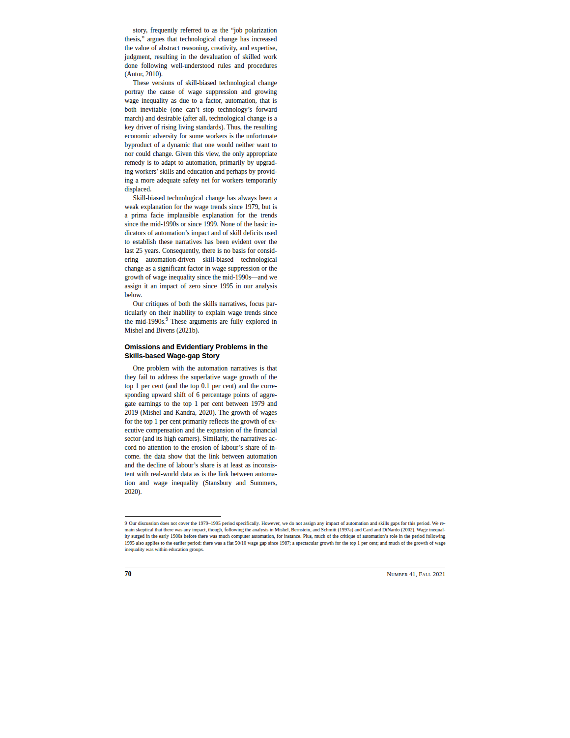story, frequently referred to as the “job polarization thesis,” argues that technological change has increased the value of abstract reasoning, creativity, and expertise, judgment, resulting in the devaluation of skilled work done following well-understood rules and procedures (Autor, 2010).
These versions of skill-biased technological change portray the cause of wage suppression and growing wage inequality as due to a factor, automation, that is both inevitable (one can’t stop technology’s forward march) and desirable (after all, technological change is a key driver of rising living standards). Thus, the resulting economic adversity for some workers is the unfortunate byproduct of a dynamic that one would neither want to nor could change. Given this view, the only appropriate remedy is to adapt to automation, primarily by upgrading workers’ skills and education and perhaps by providing a more adequate safety net for workers temporarily displaced.
Skill-biased technological change has always been a weak explanation for the wage trends since 1979, but is a prima facie implausible explanation for the trends since the mid-1990s or since 1999. None of the basic indicators of automation’s impact and of skill deficits used to establish these narratives has been evident over the last 25 years. Consequently, there is no basis for considering automation-driven skill-biased technological change as a significant factor in wage suppression or the growth of wage inequality since the mid-1990s—and we assign it an impact of zero since 1995 in our analysis below.
Our critiques of both the skills narratives, focus particularly on their inability to explain wage trends since the mid-1990s.9 These arguments are fully explored in Mishel and Bivens (2021b).
Omissions and Evidentiary Problems in the Skills-based Wage-gap Story
One problem with the automation narratives is that they fail to address the superlative wage growth of the top 1 per cent (and the top 0.1 per cent) and the corresponding upward shift of 6 percentage points of aggregate earnings to the top 1 per cent between 1979 and 2019 (Mishel and Kandra, 2020). The growth of wages for the top 1 per cent primarily reflects the growth of executive compensation and the expansion of the financial sector (and its high earners). Similarly, the narratives accord no attention to the erosion of labour’s share of income. the data show that the link between automation and the decline of labour’s share is at least as inconsistent with real-world data as is the link between automation and wage inequality (Stansbury and Summers, 2020).
9 Our discussion does not cover the 1979–1995 period specifically. However, we do not assign any impact of automation and skills gaps for this period. We remain skeptical that there was any impact, though, following the analysis in Mishel, Bernstein, and Schmitt (1997a) and Card and DiNardo (2002). Wage inequality surged in the early 1980s before there was much computer automation, for instance. Plus, much of the critique of automation’s role in the period following 1995 also applies to the earlier period: there was a flat 50/10 wage gap since 1987; a spectacular growth for the top 1 per cent; and much of the growth of wage inequality was within education groups.
70 Number 41, Fall 2021